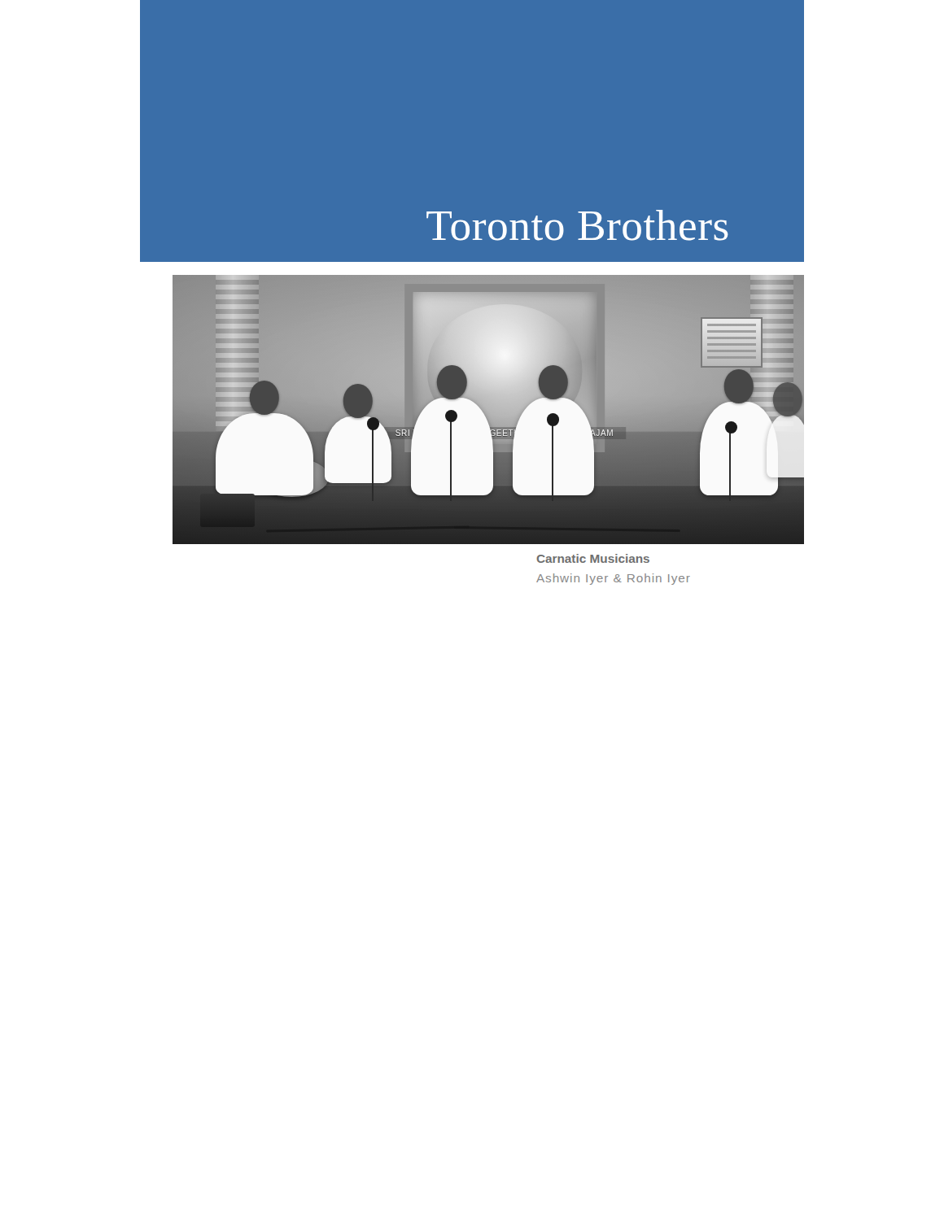Toronto Brothers
SRI THIAGARAJA SANGEETHA VIDWATH SAMAJAM
Carnatic Musicians
Ashwin Iyer & Rohin Iyer